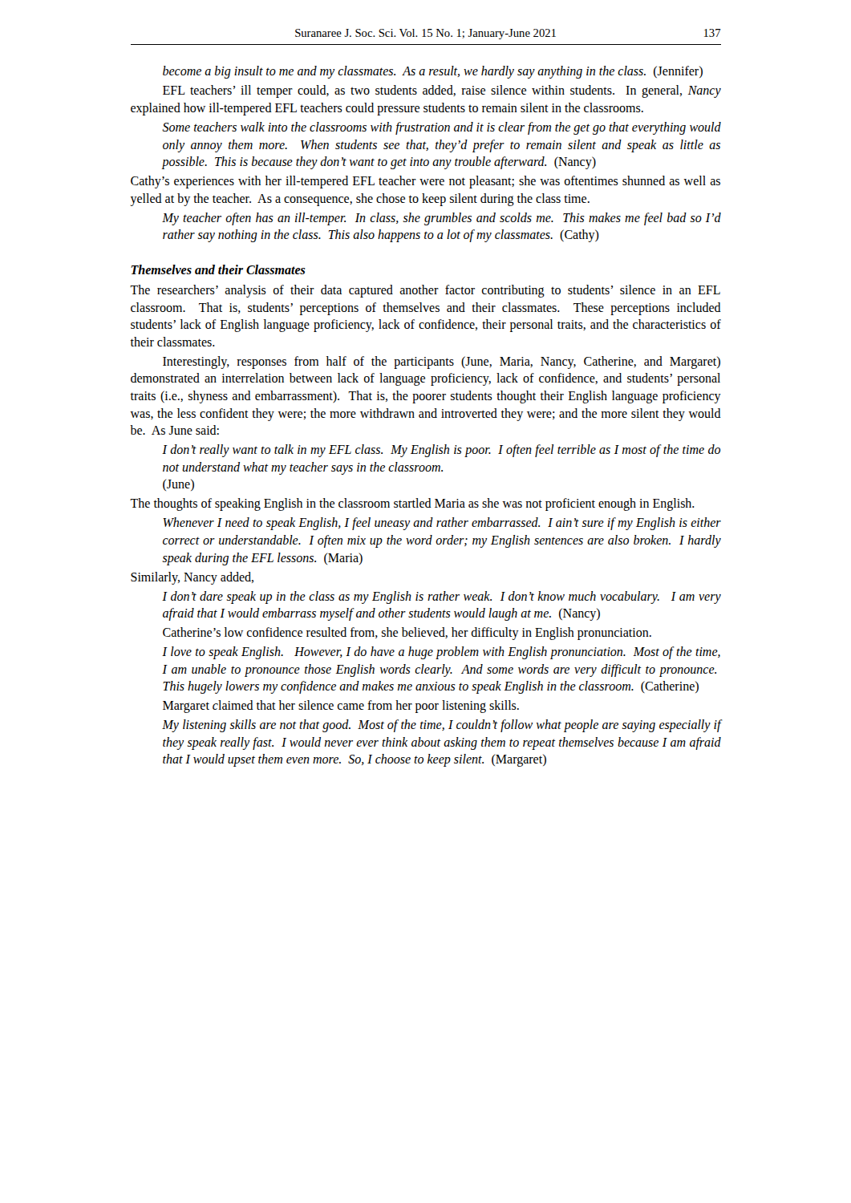Suranaree J. Soc. Sci. Vol. 15 No. 1; January-June 2021
137
become a big insult to me and my classmates. As a result, we hardly say anything in the class. (Jennifer)
EFL teachers’ ill temper could, as two students added, raise silence within students. In general, Nancy explained how ill-tempered EFL teachers could pressure students to remain silent in the classrooms.
Some teachers walk into the classrooms with frustration and it is clear from the get go that everything would only annoy them more. When students see that, they’d prefer to remain silent and speak as little as possible. This is because they don’t want to get into any trouble afterward. (Nancy)
Cathy’s experiences with her ill-tempered EFL teacher were not pleasant; she was oftentimes shunned as well as yelled at by the teacher. As a consequence, she chose to keep silent during the class time.
My teacher often has an ill-temper. In class, she grumbles and scolds me. This makes me feel bad so I’d rather say nothing in the class. This also happens to a lot of my classmates. (Cathy)
Themselves and their Classmates
The researchers’ analysis of their data captured another factor contributing to students’ silence in an EFL classroom. That is, students’ perceptions of themselves and their classmates. These perceptions included students’ lack of English language proficiency, lack of confidence, their personal traits, and the characteristics of their classmates.
Interestingly, responses from half of the participants (June, Maria, Nancy, Catherine, and Margaret) demonstrated an interrelation between lack of language proficiency, lack of confidence, and students’ personal traits (i.e., shyness and embarrassment). That is, the poorer students thought their English language proficiency was, the less confident they were; the more withdrawn and introverted they were; and the more silent they would be. As June said:
I don’t really want to talk in my EFL class. My English is poor. I often feel terrible as I most of the time do not understand what my teacher says in the classroom.
(June)
The thoughts of speaking English in the classroom startled Maria as she was not proficient enough in English.
Whenever I need to speak English, I feel uneasy and rather embarrassed. I ain’t sure if my English is either correct or understandable. I often mix up the word order; my English sentences are also broken. I hardly speak during the EFL lessons. (Maria)
Similarly, Nancy added,
I don’t dare speak up in the class as my English is rather weak. I don’t know much vocabulary. I am very afraid that I would embarrass myself and other students would laugh at me. (Nancy)
Catherine’s low confidence resulted from, she believed, her difficulty in English pronunciation.
I love to speak English. However, I do have a huge problem with English pronunciation. Most of the time, I am unable to pronounce those English words clearly. And some words are very difficult to pronounce. This hugely lowers my confidence and makes me anxious to speak English in the classroom. (Catherine)
Margaret claimed that her silence came from her poor listening skills.
My listening skills are not that good. Most of the time, I couldn’t follow what people are saying especially if they speak really fast. I would never ever think about asking them to repeat themselves because I am afraid that I would upset them even more. So, I choose to keep silent. (Margaret)